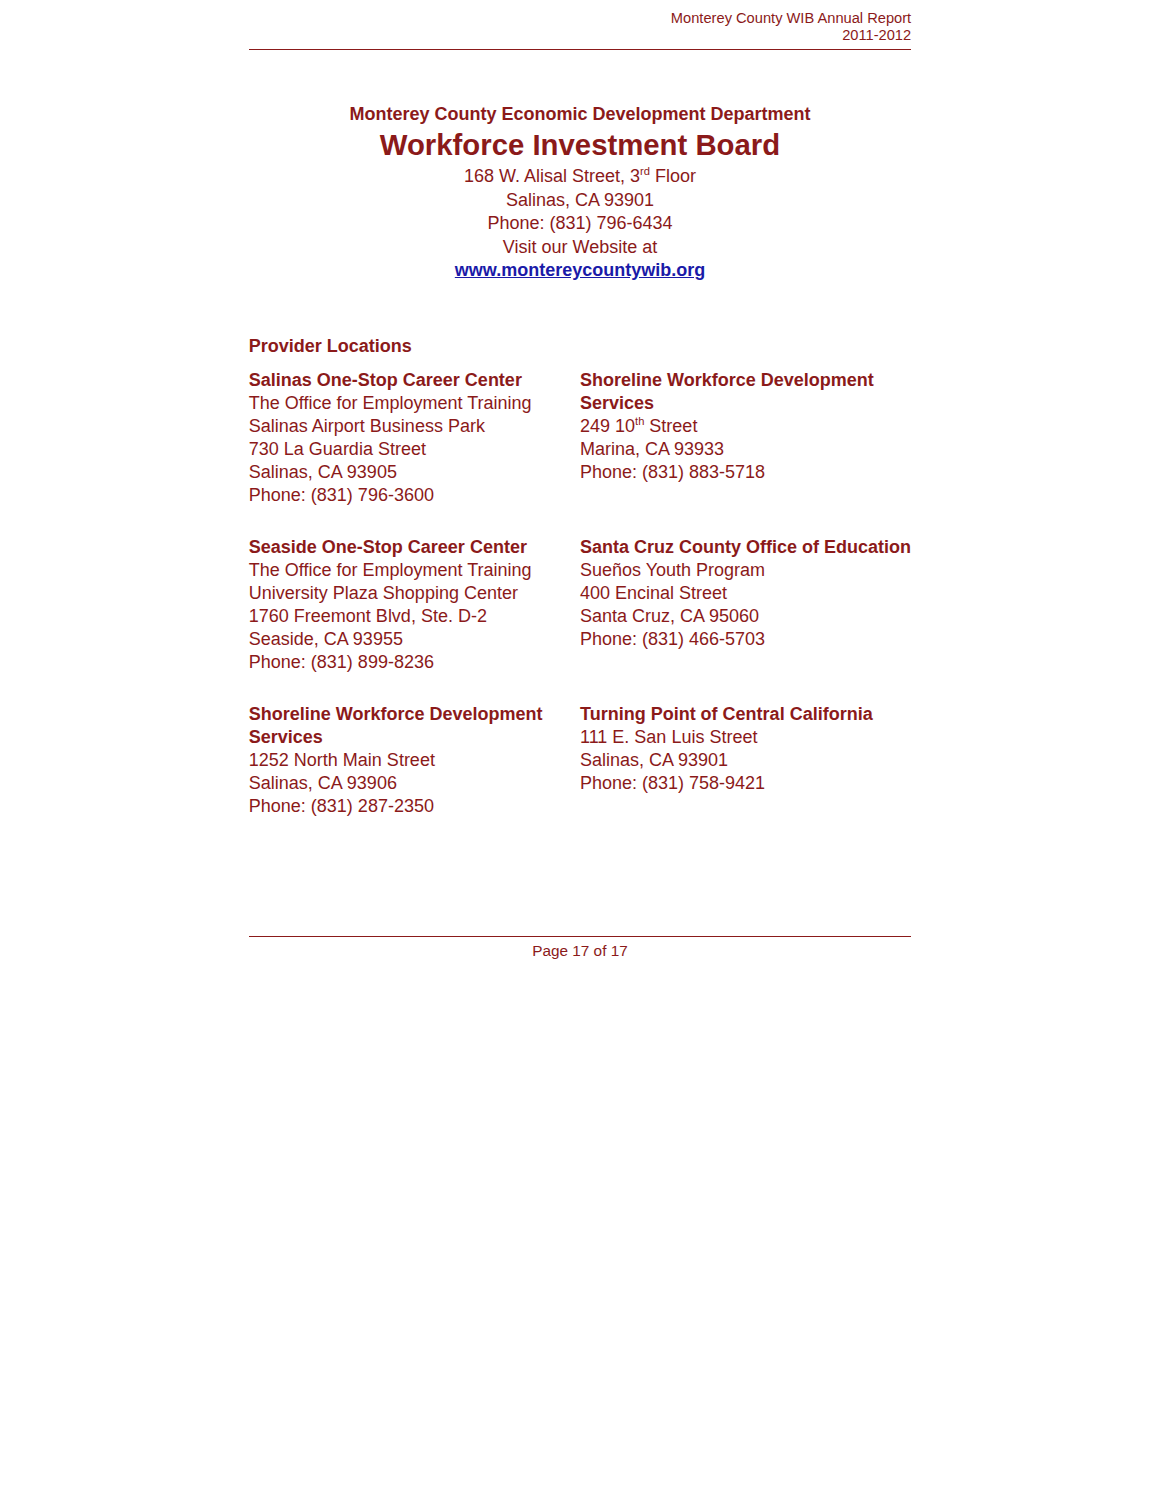Monterey County WIB Annual Report 2011-2012
Monterey County Economic Development Department
Workforce Investment Board
168 W. Alisal Street, 3rd Floor
Salinas, CA 93901
Phone: (831) 796-6434
Visit our Website at
www.montereycountywib.org
Provider Locations
| Salinas One-Stop Career Center The Office for Employment Training Salinas Airport Business Park 730 La Guardia Street Salinas, CA 93905 Phone: (831) 796-3600 | Shoreline Workforce Development Services 249 10 th Street Marina, CA 93933 Phone: (831) 883-5718 |
| Seaside One-Stop Career Center The Office for Employment Training University Plaza Shopping Center 1760 Freemont Blvd, Ste. D-2 Seaside, CA 93955 Phone: (831) 899-8236 | Santa Cruz County Office of Education Sueños Youth Program 400 Encinal Street Santa Cruz, CA 95060 Phone: (831) 466-5703 |
| Shoreline Workforce Development Services 1252 North Main Street Salinas, CA 93906 Phone: (831) 287-2350 | Turning Point of Central California 111 E. San Luis Street Salinas, CA 93901 Phone: (831) 758-9421 |
Page 17 of 17